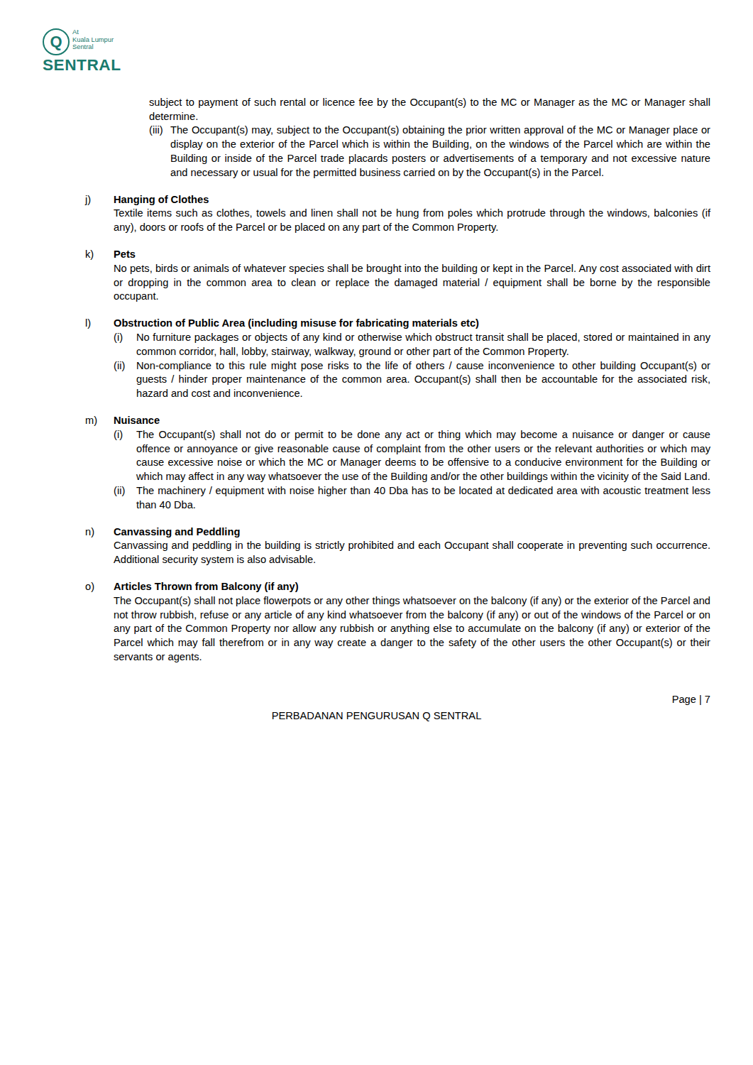QAt
Kuala Lumpur
Sentral
SENTRAL
subject to payment of such rental or licence fee by the Occupant(s) to the MC or Manager as the MC or Manager shall determine.
(iii)
The Occupant(s) may, subject to the Occupant(s) obtaining the prior written approval of the MC or Manager place or display on the exterior of the Parcel which is within the Building, on the windows of the Parcel which are within the Building or inside of the Parcel trade placards posters or advertisements of a temporary and not excessive nature and necessary or usual for the permitted business carried on by the Occupant(s) in the Parcel.
j)
Hanging of Clothes
Textile items such as clothes, towels and linen shall not be hung from poles which protrude through the windows, balconies (if any), doors or roofs of the Parcel or be placed on any part of the Common Property.
k)
Pets
No pets, birds or animals of whatever species shall be brought into the building or kept in the Parcel. Any cost associated with dirt or dropping in the common area to clean or replace the damaged material / equipment shall be borne by the responsible occupant.
l)
Obstruction of Public Area (including misuse for fabricating materials etc)
(i)
No furniture packages or objects of any kind or otherwise which obstruct transit shall be placed, stored or maintained in any common corridor, hall, lobby, stairway, walkway, ground or other part of the Common Property.
(ii)
Non-compliance to this rule might pose risks to the life of others / cause inconvenience to other building Occupant(s) or guests / hinder proper maintenance of the common area. Occupant(s) shall then be accountable for the associated risk, hazard and cost and inconvenience.
m)
Nuisance
(i)
The Occupant(s) shall not do or permit to be done any act or thing which may become a nuisance or danger or cause offence or annoyance or give reasonable cause of complaint from the other users or the relevant authorities or which may cause excessive noise or which the MC or Manager deems to be offensive to a conducive environment for the Building or which may affect in any way whatsoever the use of the Building and/or the other buildings within the vicinity of the Said Land.
(ii)
The machinery / equipment with noise higher than 40 Dba has to be located at dedicated area with acoustic treatment less than 40 Dba.
n)
Canvassing and Peddling
Canvassing and peddling in the building is strictly prohibited and each Occupant shall cooperate in preventing such occurrence. Additional security system is also advisable.
o)
Articles Thrown from Balcony (if any)
The Occupant(s) shall not place flowerpots or any other things whatsoever on the balcony (if any) or the exterior of the Parcel and not throw rubbish, refuse or any article of any kind whatsoever from the balcony (if any) or out of the windows of the Parcel or on any part of the Common Property nor allow any rubbish or anything else to accumulate on the balcony (if any) or exterior of the Parcel which may fall therefrom or in any way create a danger to the safety of the other users the other Occupant(s) or their servants or agents.
Page | 7
PERBADANAN PENGURUSAN Q SENTRAL